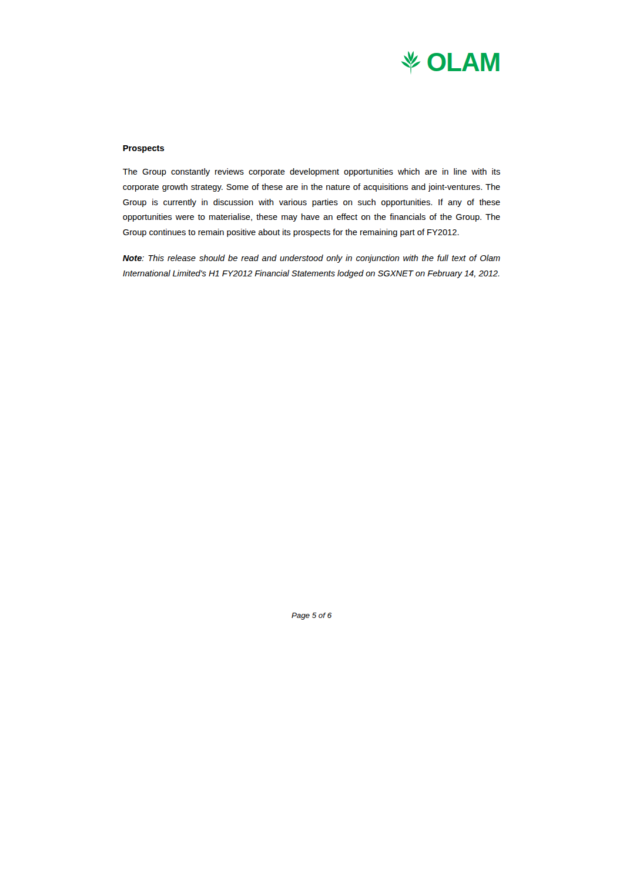OLAM
Prospects
The Group constantly reviews corporate development opportunities which are in line with its corporate growth strategy. Some of these are in the nature of acquisitions and joint-ventures. The Group is currently in discussion with various parties on such opportunities. If any of these opportunities were to materialise, these may have an effect on the financials of the Group. The Group continues to remain positive about its prospects for the remaining part of FY2012.
Note: This release should be read and understood only in conjunction with the full text of Olam International Limited's H1 FY2012 Financial Statements lodged on SGXNET on February 14, 2012.
Page 5 of 6